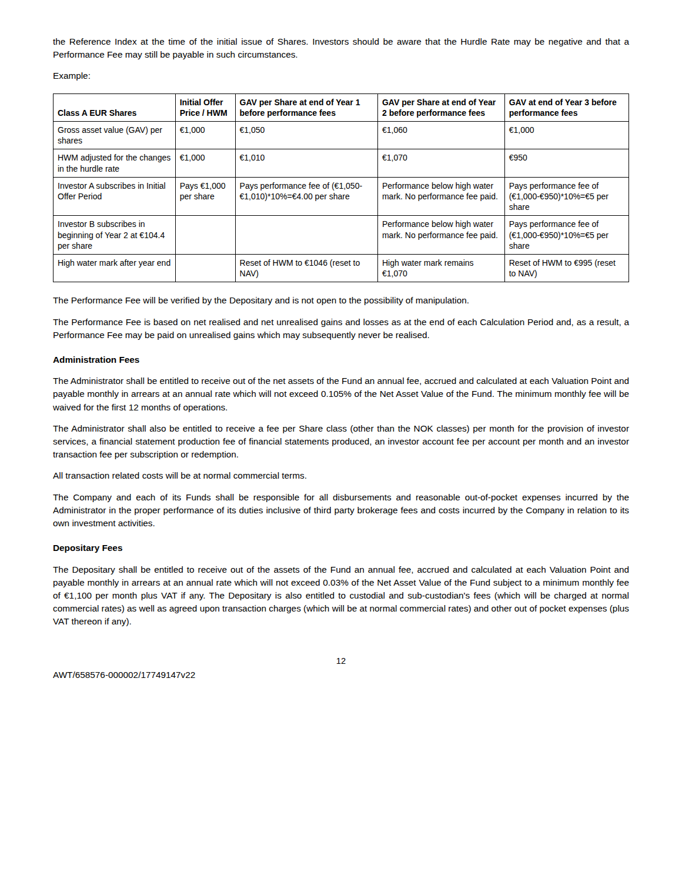the Reference Index at the time of the initial issue of Shares. Investors should be aware that the Hurdle Rate may be negative and that a Performance Fee may still be payable in such circumstances.
Example:
| Class A EUR Shares | Initial Offer Price / HWM | GAV per Share at end of Year 1 before performance fees | GAV per Share at end of Year 2 before performance fees | GAV at end of Year 3 before performance fees |
| --- | --- | --- | --- | --- |
| Gross asset value (GAV) per shares | €1,000 | €1,050 | €1,060 | €1,000 |
| HWM adjusted for the changes in the hurdle rate | €1,000 | €1,010 | €1,070 | €950 |
| Investor A subscribes in Initial Offer Period | Pays €1,000 per share | Pays performance fee of (€1,050-€1,010)*10%=€4.00 per share | Performance below high water mark. No performance fee paid. | Pays performance fee of (€1,000-€950)*10%=€5 per share |
| Investor B subscribes in beginning of Year 2 at €104.4 per share | | | Performance below high water mark. No performance fee paid. | Pays performance fee of (€1,000-€950)*10%=€5 per share |
| High water mark after year end | | Reset of HWM to €1046 (reset to NAV) | High water mark remains €1,070 | Reset of HWM to €995 (reset to NAV) |
The Performance Fee will be verified by the Depositary and is not open to the possibility of manipulation.
The Performance Fee is based on net realised and net unrealised gains and losses as at the end of each Calculation Period and, as a result, a Performance Fee may be paid on unrealised gains which may subsequently never be realised.
Administration Fees
The Administrator shall be entitled to receive out of the net assets of the Fund an annual fee, accrued and calculated at each Valuation Point and payable monthly in arrears at an annual rate which will not exceed 0.105% of the Net Asset Value of the Fund. The minimum monthly fee will be waived for the first 12 months of operations.
The Administrator shall also be entitled to receive a fee per Share class (other than the NOK classes) per month for the provision of investor services, a financial statement production fee of financial statements produced, an investor account fee per account per month and an investor transaction fee per subscription or redemption.
All transaction related costs will be at normal commercial terms.
The Company and each of its Funds shall be responsible for all disbursements and reasonable out-of-pocket expenses incurred by the Administrator in the proper performance of its duties inclusive of third party brokerage fees and costs incurred by the Company in relation to its own investment activities.
Depositary Fees
The Depositary shall be entitled to receive out of the assets of the Fund an annual fee, accrued and calculated at each Valuation Point and payable monthly in arrears at an annual rate which will not exceed 0.03% of the Net Asset Value of the Fund subject to a minimum monthly fee of €1,100 per month plus VAT if any. The Depositary is also entitled to custodial and sub-custodian's fees (which will be charged at normal commercial rates) as well as agreed upon transaction charges (which will be at normal commercial rates) and other out of pocket expenses (plus VAT thereon if any).
12
AWT/658576-000002/17749147v22